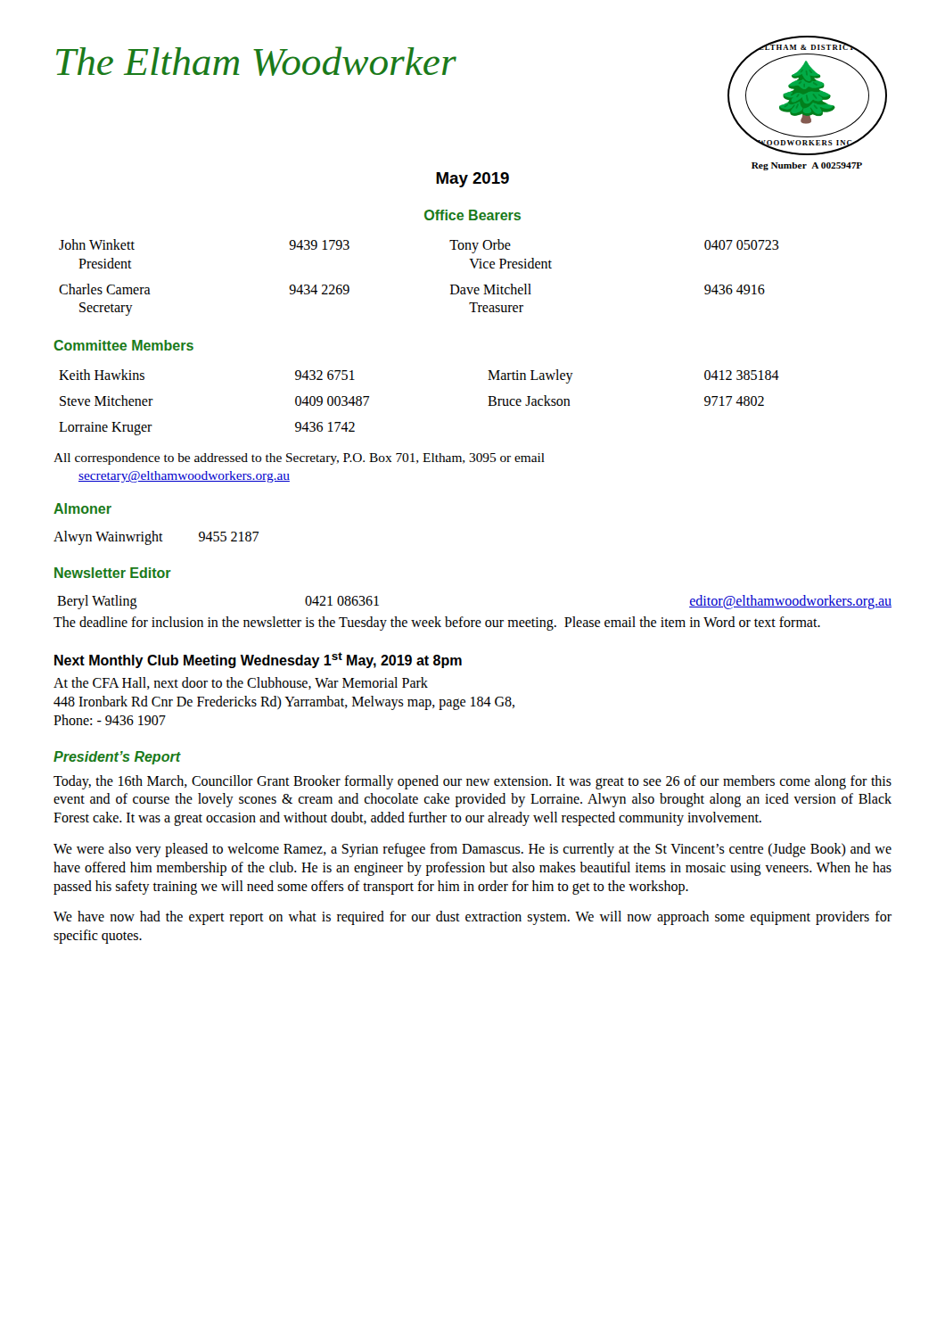ELTHAM & DISTRICT
🌲
WOODWORKERS INC.
Reg Number A 0025947P
The Eltham Woodworker
May 2019
Office Bearers
| John Winkett President | 9439 1793 | Tony Orbe Vice President | 0407 050723 |
| Charles Camera Secretary | 9434 2269 | Dave Mitchell Treasurer | 9436 4916 |
Committee Members
| Keith Hawkins | 9432 6751 | Martin Lawley | 0412 385184 |
| Steve Mitchener | 0409 003487 | Bruce Jackson | 9717 4802 |
| Lorraine Kruger | 9436 1742 | | |
All correspondence to be addressed to the Secretary, P.O. Box 701, Eltham, 3095 or email secretary@elthamwoodworkers.org.au
Almoner
| Alwyn Wainwright | 9455 2187 |
Newsletter Editor
| Beryl Watling | 0421 086361 | editor@elthamwoodworkers.org.au |
The deadline for inclusion in the newsletter is the Tuesday the week before our meeting. Please email the item in Word or text format.
Next Monthly Club Meeting Wednesday 1st May, 2019 at 8pm
At the CFA Hall, next door to the Clubhouse, War Memorial Park
448 Ironbark Rd Cnr De Fredericks Rd) Yarrambat, Melways map, page 184 G8,
Phone: - 9436 1907
President’s Report
Today, the 16th March, Councillor Grant Brooker formally opened our new extension. It was great to see 26 of our members come along for this event and of course the lovely scones & cream and chocolate cake provided by Lorraine. Alwyn also brought along an iced version of Black Forest cake. It was a great occasion and without doubt, added further to our already well respected community involvement.
We were also very pleased to welcome Ramez, a Syrian refugee from Damascus. He is currently at the St Vincent’s centre (Judge Book) and we have offered him membership of the club. He is an engineer by profession but also makes beautiful items in mosaic using veneers. When he has passed his safety training we will need some offers of transport for him in order for him to get to the workshop.
We have now had the expert report on what is required for our dust extraction system. We will now approach some equipment providers for specific quotes.